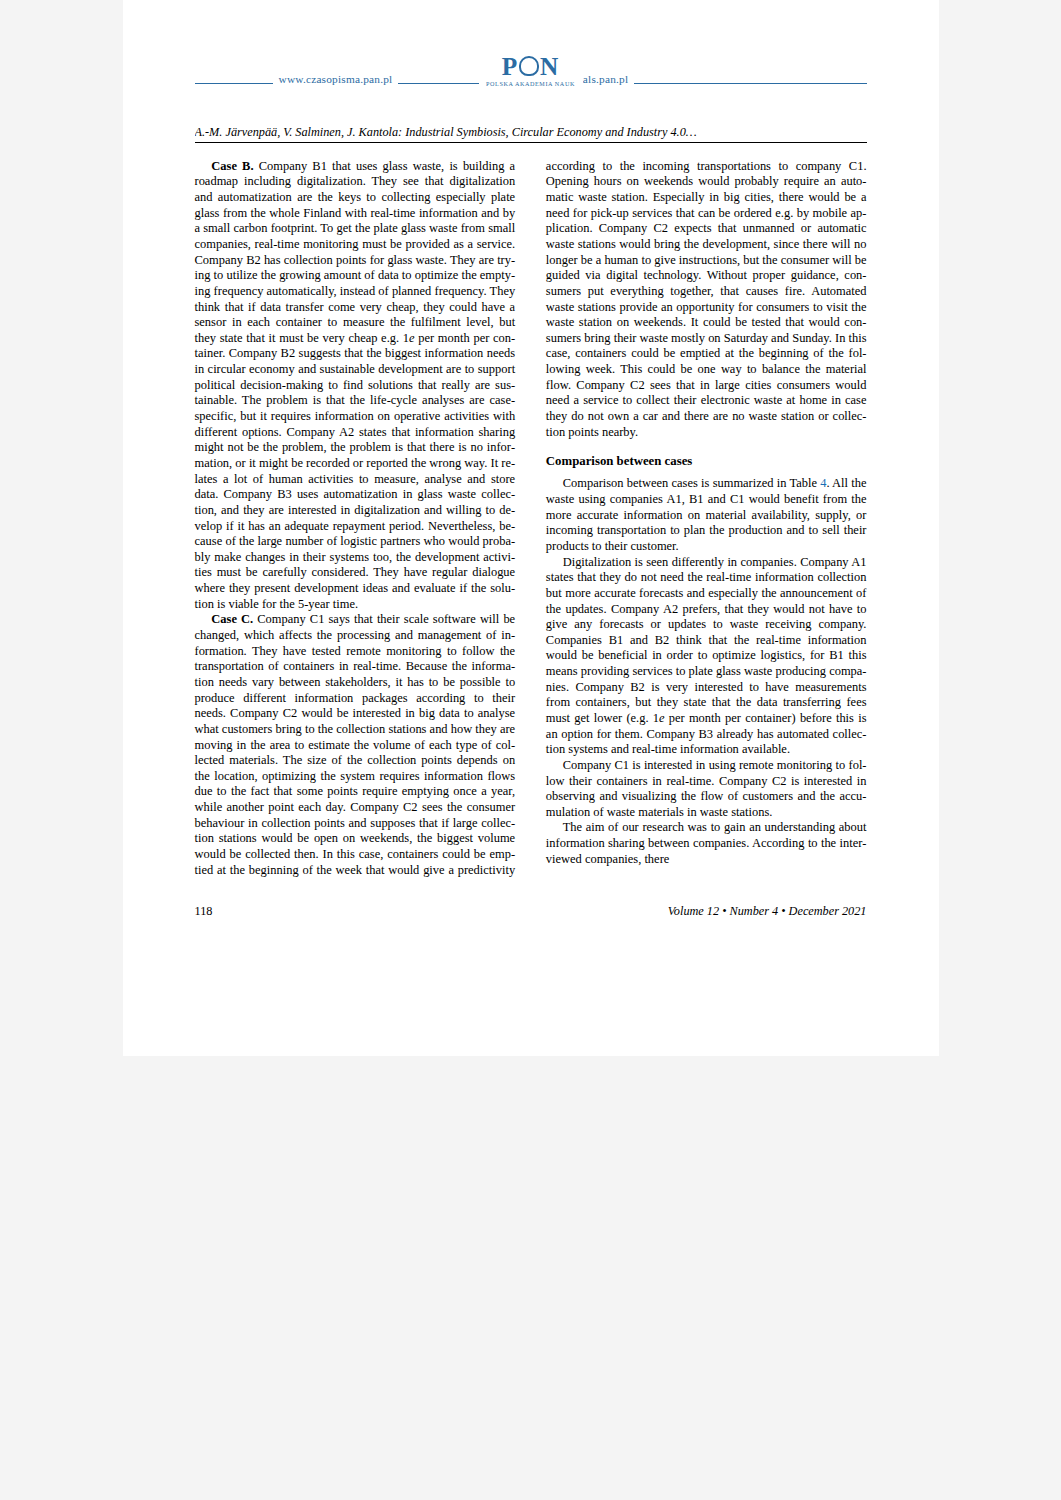www.czasopisma.pan.pl
www.journals.pan.pl
P N
POLSKA AKADEMIA NAUK
A.-M. Järvenpää, V. Salminen, J. Kantola: Industrial Symbiosis, Circular Economy and Industry 4.0…
Case B. Company B1 that uses glass waste, is building a roadmap including digitalization. They see that digitalization and automatization are the keys to collecting especially plate glass from the whole Finland with real-time information and by a small carbon footprint. To get the plate glass waste from small companies, real-time monitoring must be provided as a service. Company B2 has collection points for glass waste. They are trying to utilize the growing amount of data to optimize the emptying frequency automatically, instead of planned frequency. They think that if data transfer come very cheap, they could have a sensor in each container to measure the fulfilment level, but they state that it must be very cheap e.g. 1e per month per container. Company B2 suggests that the biggest information needs in circular economy and sustainable development are to support political decision-making to find solutions that really are sustainable. The problem is that the life-cycle analyses are case-specific, but it requires information on operative activities with different options. Company A2 states that information sharing might not be the problem, the problem is that there is no information, or it might be recorded or reported the wrong way. It relates a lot of human activities to measure, analyse and store data. Company B3 uses automatization in glass waste collection, and they are interested in digitalization and willing to develop if it has an adequate repayment period. Nevertheless, because of the large number of logistic partners who would probably make changes in their systems too, the development activities must be carefully considered. They have regular dialogue where they present development ideas and evaluate if the solution is viable for the 5-year time.
Case C. Company C1 says that their scale software will be changed, which affects the processing and management of information. They have tested remote monitoring to follow the transportation of containers in real-time. Because the information needs vary between stakeholders, it has to be possible to produce different information packages according to their needs. Company C2 would be interested in big data to analyse what customers bring to the collection stations and how they are moving in the area to estimate the volume of each type of collected materials. The size of the collection points depends on the location, optimizing the system requires information flows due to the fact that some points require emptying once a year, while another point each day. Company C2 sees the consumer behaviour in collection points and supposes that if large collection stations would be open on weekends, the biggest volume would be collected then. In this case, containers could be emptied at the beginning of the week that would give a predictivity according to the incoming transportations to company C1. Opening hours on weekends would probably require an automatic waste station. Especially in big cities, there would be a need for pick-up services that can be ordered e.g. by mobile application. Company C2 expects that unmanned or automatic waste stations would bring the development, since there will no longer be a human to give instructions, but the consumer will be guided via digital technology. Without proper guidance, consumers put everything together, that causes fire. Automated waste stations provide an opportunity for consumers to visit the waste station on weekends. It could be tested that would consumers bring their waste mostly on Saturday and Sunday. In this case, containers could be emptied at the beginning of the following week. This could be one way to balance the material flow. Company C2 sees that in large cities consumers would need a service to collect their electronic waste at home in case they do not own a car and there are no waste station or collection points nearby.
Comparison between cases
Comparison between cases is summarized in Table 4. All the waste using companies A1, B1 and C1 would benefit from the more accurate information on material availability, supply, or incoming transportation to plan the production and to sell their products to their customer.
Digitalization is seen differently in companies. Company A1 states that they do not need the real-time information collection but more accurate forecasts and especially the announcement of the updates. Company A2 prefers, that they would not have to give any forecasts or updates to waste receiving company. Companies B1 and B2 think that the real-time information would be beneficial in order to optimize logistics, for B1 this means providing services to plate glass waste producing companies. Company B2 is very interested to have measurements from containers, but they state that the data transferring fees must get lower (e.g. 1e per month per container) before this is an option for them. Company B3 already has automated collection systems and real-time information available.
Company C1 is interested in using remote monitoring to follow their containers in real-time. Company C2 is interested in observing and visualizing the flow of customers and the accumulation of waste materials in waste stations.
The aim of our research was to gain an understanding about information sharing between companies. According to the interviewed companies, there
118
Volume 12 • Number 4 • December 2021